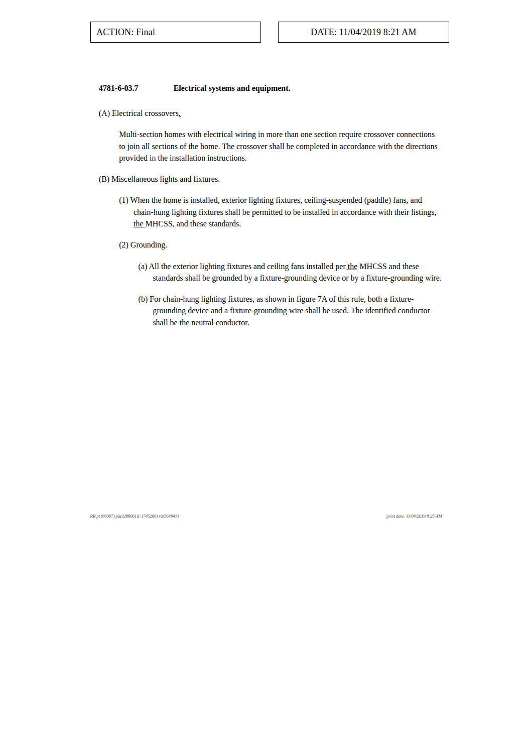ACTION: Final
DATE: 11/04/2019 8:21 AM
4781-6-03.7 Electrical systems and equipment.
(A) Electrical crossovers.
Multi-section homes with electrical wiring in more than one section require crossover connections to join all sections of the home. The crossover shall be completed in accordance with the directions provided in the installation instructions.
(B) Miscellaneous lights and fixtures.
(1) When the home is installed, exterior lighting fixtures, ceiling-suspended (paddle) fans, and chain-hung lighting fixtures shall be permitted to be installed in accordance with their listings, the MHCSS, and these standards.
(2) Grounding.
(a) All the exterior lighting fixtures and ceiling fans installed per the MHCSS and these standards shall be grounded by a fixture-grounding device or by a fixture-grounding wire.
(b) For chain-hung lighting fixtures, as shown in figure 7A of this rule, both a fixture-grounding device and a fixture-grounding wire shall be used. The identified conductor shall be the neutral conductor.
RB p(186097) pa(328806) d: (745286) ra(564941)
print date: 11/04/2019 8:25 AM